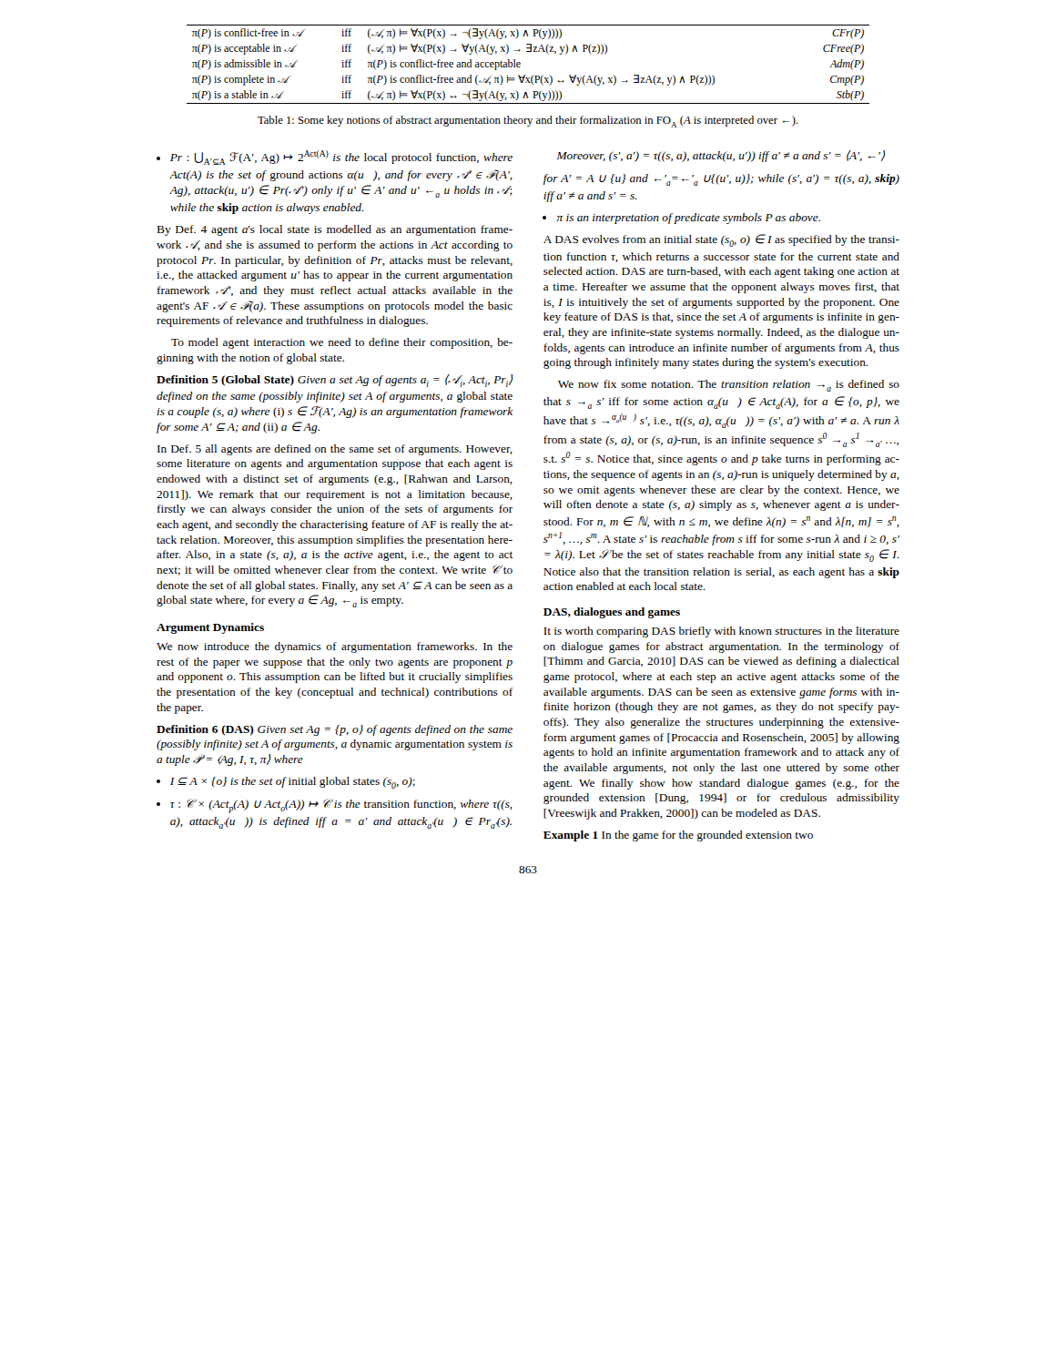| π( P ) is conflict-free in 𝒜 | iff | ( 𝒜 , π) ⊨ ∀x(P(x) → ¬(∃y(A(y, x) ∧ P(y)))) | CFr(P) |
| π( P ) is acceptable in 𝒜 | iff | ( 𝒜 , π) ⊨ ∀x(P(x) → ∀y(A(y, x) → ∃zA(z, y) ∧ P(z))) | CFree(P) |
| π( P ) is admissible in 𝒜 | iff | π( P ) is conflict-free and acceptable | Adm(P) |
| π( P ) is complete in 𝒜 | iff | π( P ) is conflict-free and ( 𝒜 , π) ⊨ ∀x(P(x) ↔ ∀y(A(y, x) → ∃zA(z, y) ∧ P(z))) | Cmp(P) |
| π( P ) is a stable in 𝒜 | iff | ( 𝒜 , π) ⊨ ∀x(P(x) ↔ ¬(∃y(A(y, x) ∧ P(y)))) | Stb(P) |
Table 1: Some key notions of abstract argumentation theory and their formalization in FOA (A is interpreted over ←).
Pr : ⋃A′⊆A ℱ(A′, Ag) ↦ 2Act(A) is the local protocol function, where Act(A) is the set of ground actions α(u⃗), and for every 𝒜′ ∈ ℱ(A′, Ag), attack(u, u′) ∈ Pr(𝒜′) only if u′ ∈ A′ and u′ ←a u holds in 𝒜; while the skip action is always enabled.
By Def. 4 agent a's local state is modelled as an argumentation framework 𝒜, and she is assumed to perform the actions in Act according to protocol Pr. In particular, by definition of Pr, attacks must be relevant, i.e., the attacked argument u′ has to appear in the current argumentation framework 𝒜′, and they must reflect actual attacks available in the agent's AF 𝒜 ∈ ℱ(a). These assumptions on protocols model the basic requirements of relevance and truthfulness in dialogues.
To model agent interaction we need to define their composition, beginning with the notion of global state.
Definition 5 (Global State) Given a set Ag of agents ai = ⟨𝒜i, Acti, Pri⟩ defined on the same (possibly infinite) set A of arguments, a global state is a couple (s, a) where (i) s ∈ ℱ(A′, Ag) is an argumentation framework for some A′ ⊆ A; and (ii) a ∈ Ag.
In Def. 5 all agents are defined on the same set of arguments. However, some literature on agents and argumentation suppose that each agent is endowed with a distinct set of arguments (e.g., [Rahwan and Larson, 2011]). We remark that our requirement is not a limitation because, firstly we can always consider the union of the sets of arguments for each agent, and secondly the characterising feature of AF is really the attack relation. Moreover, this assumption simplifies the presentation hereafter. Also, in a state (s, a), a is the active agent, i.e., the agent to act next; it will be omitted whenever clear from the context. We write 𝒞 to denote the set of all global states. Finally, any set A′ ⊆ A can be seen as a global state where, for every a ∈ Ag, ←a is empty.
Argument Dynamics
We now introduce the dynamics of argumentation frameworks. In the rest of the paper we suppose that the only two agents are proponent p and opponent o. This assumption can be lifted but it crucially simplifies the presentation of the key (conceptual and technical) contributions of the paper.
Definition 6 (DAS) Given set Ag = {p, o} of agents defined on the same (possibly infinite) set A of arguments, a dynamic argumentation system is a tuple 𝒫 = ⟨Ag, I, τ, π⟩ where
I ⊆ A × {o} is the set of initial global states (s0, o);
τ : 𝒞 × (Actp(A) ∪ Acto(A)) ↦ 𝒞 is the transition function, where τ((s, a), attacka′(u⃗)) is defined iff a = a′ and attacka′(u⃗) ∈ Pra′(s). Moreover, (s′, a′) = τ((s, a), attack(u, u′)) iff a′ ≠ a and s′ = ⟨A′, ←′⟩
for A′ = A ∪ {u} and ←′a=←′a ∪{(u′, u)}; while (s′, a′) = τ((s, a), skip) iff a′ ≠ a and s′ = s.
π is an interpretation of predicate symbols P as above.
A DAS evolves from an initial state (s0, o) ∈ I as specified by the transition function τ, which returns a successor state for the current state and selected action. DAS are turn-based, with each agent taking one action at a time. Hereafter we assume that the opponent always moves first, that is, I is intuitively the set of arguments supported by the proponent. One key feature of DAS is that, since the set A of arguments is infinite in general, they are infinite-state systems normally. Indeed, as the dialogue unfolds, agents can introduce an infinite number of arguments from A, thus going through infinitely many states during the system's execution.
We now fix some notation. The transition relation →a is defined so that s →a s′ iff for some action αa(u⃗) ∈ Acta(A), for a ∈ {o, p}, we have that s →αa(u⃗) s′, i.e., τ((s, a), αa(u⃗)) = (s′, a′) with a′ ≠ a. A run λ from a state (s, a), or (s, a)-run, is an infinite sequence s0 →a s1 →a′ …, s.t. s0 = s. Notice that, since agents o and p take turns in performing actions, the sequence of agents in an (s, a)-run is uniquely determined by a, so we omit agents whenever these are clear by the context. Hence, we will often denote a state (s, a) simply as s, whenever agent a is understood. For n, m ∈ ℕ, with n ≤ m, we define λ(n) = sn and λ[n, m] = sn, sn+1, …, sm. A state s′ is reachable from s iff for some s-run λ and i ≥ 0, s′ = λ(i). Let 𝒮 be the set of states reachable from any initial state s0 ∈ I. Notice also that the transition relation is serial, as each agent has a skip action enabled at each local state.
DAS, dialogues and games
It is worth comparing DAS briefly with known structures in the literature on dialogue games for abstract argumentation. In the terminology of [Thimm and Garcia, 2010] DAS can be viewed as defining a dialectical game protocol, where at each step an active agent attacks some of the available arguments. DAS can be seen as extensive game forms with infinite horizon (though they are not games, as they do not specify payoffs). They also generalize the structures underpinning the extensive-form argument games of [Procaccia and Rosenschein, 2005] by allowing agents to hold an infinite argumentation framework and to attack any of the available arguments, not only the last one uttered by some other agent. We finally show how standard dialogue games (e.g., for the grounded extension [Dung, 1994] or for credulous admissibility [Vreeswijk and Prakken, 2000]) can be modeled as DAS.
Example 1 In the game for the grounded extension two
863